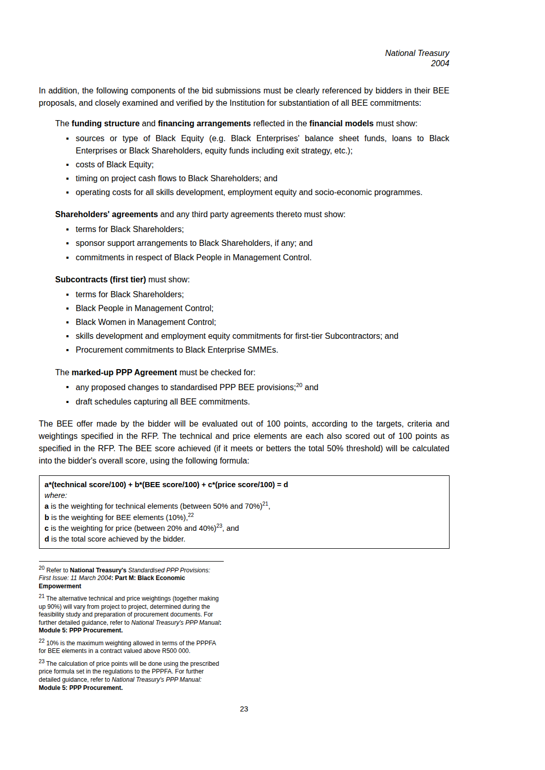National Treasury
2004
In addition, the following components of the bid submissions must be clearly referenced by bidders in their BEE proposals, and closely examined and verified by the Institution for substantiation of all BEE commitments:
The funding structure and financing arrangements reflected in the financial models must show:
sources or type of Black Equity (e.g. Black Enterprises' balance sheet funds, loans to Black Enterprises or Black Shareholders, equity funds including exit strategy, etc.);
costs of Black Equity;
timing on project cash flows to Black Shareholders; and
operating costs for all skills development, employment equity and socio-economic programmes.
Shareholders' agreements and any third party agreements thereto must show:
terms for Black Shareholders;
sponsor support arrangements to Black Shareholders, if any; and
commitments in respect of Black People in Management Control.
Subcontracts (first tier) must show:
terms for Black Shareholders;
Black People in Management Control;
Black Women in Management Control;
skills development and employment equity commitments for first-tier Subcontractors; and
Procurement commitments to Black Enterprise SMMEs.
The marked-up PPP Agreement must be checked for:
any proposed changes to standardised PPP BEE provisions;20 and
draft schedules capturing all BEE commitments.
The BEE offer made by the bidder will be evaluated out of 100 points, according to the targets, criteria and weightings specified in the RFP. The technical and price elements are each also scored out of 100 points as specified in the RFP. The BEE score achieved (if it meets or betters the total 50% threshold) will be calculated into the bidder's overall score, using the following formula:
a*(technical score/100) + b*(BEE score/100) + c*(price score/100) = d
where:
a is the weighting for technical elements (between 50% and 70%)21,
b is the weighting for BEE elements (10%),22
c is the weighting for price (between 20% and 40%)23, and
d is the total score achieved by the bidder.
20 Refer to National Treasury's Standardised PPP Provisions: First Issue: 11 March 2004: Part M: Black Economic Empowerment
21 The alternative technical and price weightings (together making up 90%) will vary from project to project, determined during the feasibility study and preparation of procurement documents. For further detailed guidance, refer to National Treasury's PPP Manual: Module 5: PPP Procurement.
22 10% is the maximum weighting allowed in terms of the PPPFA for BEE elements in a contract valued above R500 000.
23 The calculation of price points will be done using the prescribed price formula set in the regulations to the PPPFA. For further detailed guidance, refer to National Treasury's PPP Manual: Module 5: PPP Procurement.
23